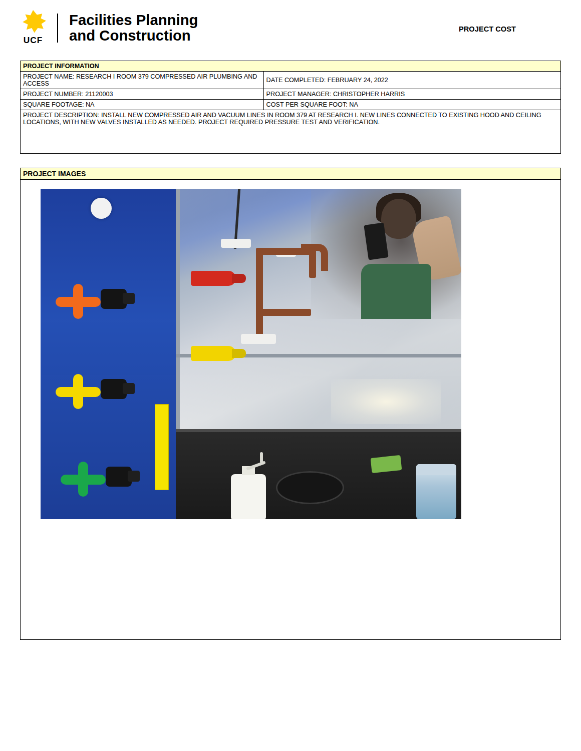UCF
Facilities Planning
and Construction
PROJECT COST
| PROJECT INFORMATION |
| PROJECT NAME: RESEARCH I ROOM 379 COMPRESSED AIR PLUMBING AND ACCESS | DATE COMPLETED: FEBRUARY 24, 2022 |
| PROJECT NUMBER: 21120003 | PROJECT MANAGER: CHRISTOPHER HARRIS |
| SQUARE FOOTAGE: NA | COST PER SQUARE FOOT: NA |
| PROJECT DESCRIPTION: INSTALL NEW COMPRESSED AIR AND VACUUM LINES IN ROOM 379 AT RESEARCH I. NEW LINES CONNECTED TO EXISTING HOOD AND CEILING LOCATIONS, WITH NEW VALVES INSTALLED AS NEEDED. PROJECT REQUIRED PRESSURE TEST AND VERIFICATION. |
PROJECT IMAGES